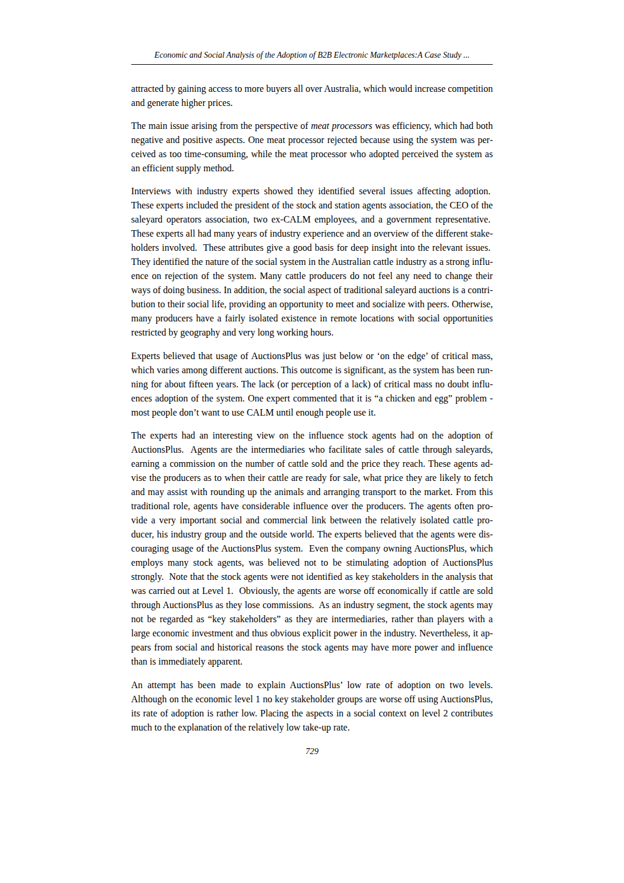Economic and Social Analysis of the Adoption of B2B Electronic Marketplaces:A Case Study ...
attracted by gaining access to more buyers all over Australia, which would increase competition and generate higher prices.
The main issue arising from the perspective of meat processors was efficiency, which had both negative and positive aspects. One meat processor rejected because using the system was perceived as too time-consuming, while the meat processor who adopted perceived the system as an efficient supply method.
Interviews with industry experts showed they identified several issues affecting adoption. These experts included the president of the stock and station agents association, the CEO of the saleyard operators association, two ex-CALM employees, and a government representative. These experts all had many years of industry experience and an overview of the different stakeholders involved. These attributes give a good basis for deep insight into the relevant issues. They identified the nature of the social system in the Australian cattle industry as a strong influence on rejection of the system. Many cattle producers do not feel any need to change their ways of doing business. In addition, the social aspect of traditional saleyard auctions is a contribution to their social life, providing an opportunity to meet and socialize with peers. Otherwise, many producers have a fairly isolated existence in remote locations with social opportunities restricted by geography and very long working hours.
Experts believed that usage of AuctionsPlus was just below or ‘on the edge’ of critical mass, which varies among different auctions. This outcome is significant, as the system has been running for about fifteen years. The lack (or perception of a lack) of critical mass no doubt influences adoption of the system. One expert commented that it is “a chicken and egg” problem - most people don’t want to use CALM until enough people use it.
The experts had an interesting view on the influence stock agents had on the adoption of AuctionsPlus. Agents are the intermediaries who facilitate sales of cattle through saleyards, earning a commission on the number of cattle sold and the price they reach. These agents advise the producers as to when their cattle are ready for sale, what price they are likely to fetch and may assist with rounding up the animals and arranging transport to the market. From this traditional role, agents have considerable influence over the producers. The agents often provide a very important social and commercial link between the relatively isolated cattle producer, his industry group and the outside world. The experts believed that the agents were discouraging usage of the AuctionsPlus system. Even the company owning AuctionsPlus, which employs many stock agents, was believed not to be stimulating adoption of AuctionsPlus strongly. Note that the stock agents were not identified as key stakeholders in the analysis that was carried out at Level 1. Obviously, the agents are worse off economically if cattle are sold through AuctionsPlus as they lose commissions. As an industry segment, the stock agents may not be regarded as “key stakeholders” as they are intermediaries, rather than players with a large economic investment and thus obvious explicit power in the industry. Nevertheless, it appears from social and historical reasons the stock agents may have more power and influence than is immediately apparent.
An attempt has been made to explain AuctionsPlus’ low rate of adoption on two levels. Although on the economic level 1 no key stakeholder groups are worse off using AuctionsPlus, its rate of adoption is rather low. Placing the aspects in a social context on level 2 contributes much to the explanation of the relatively low take-up rate.
729